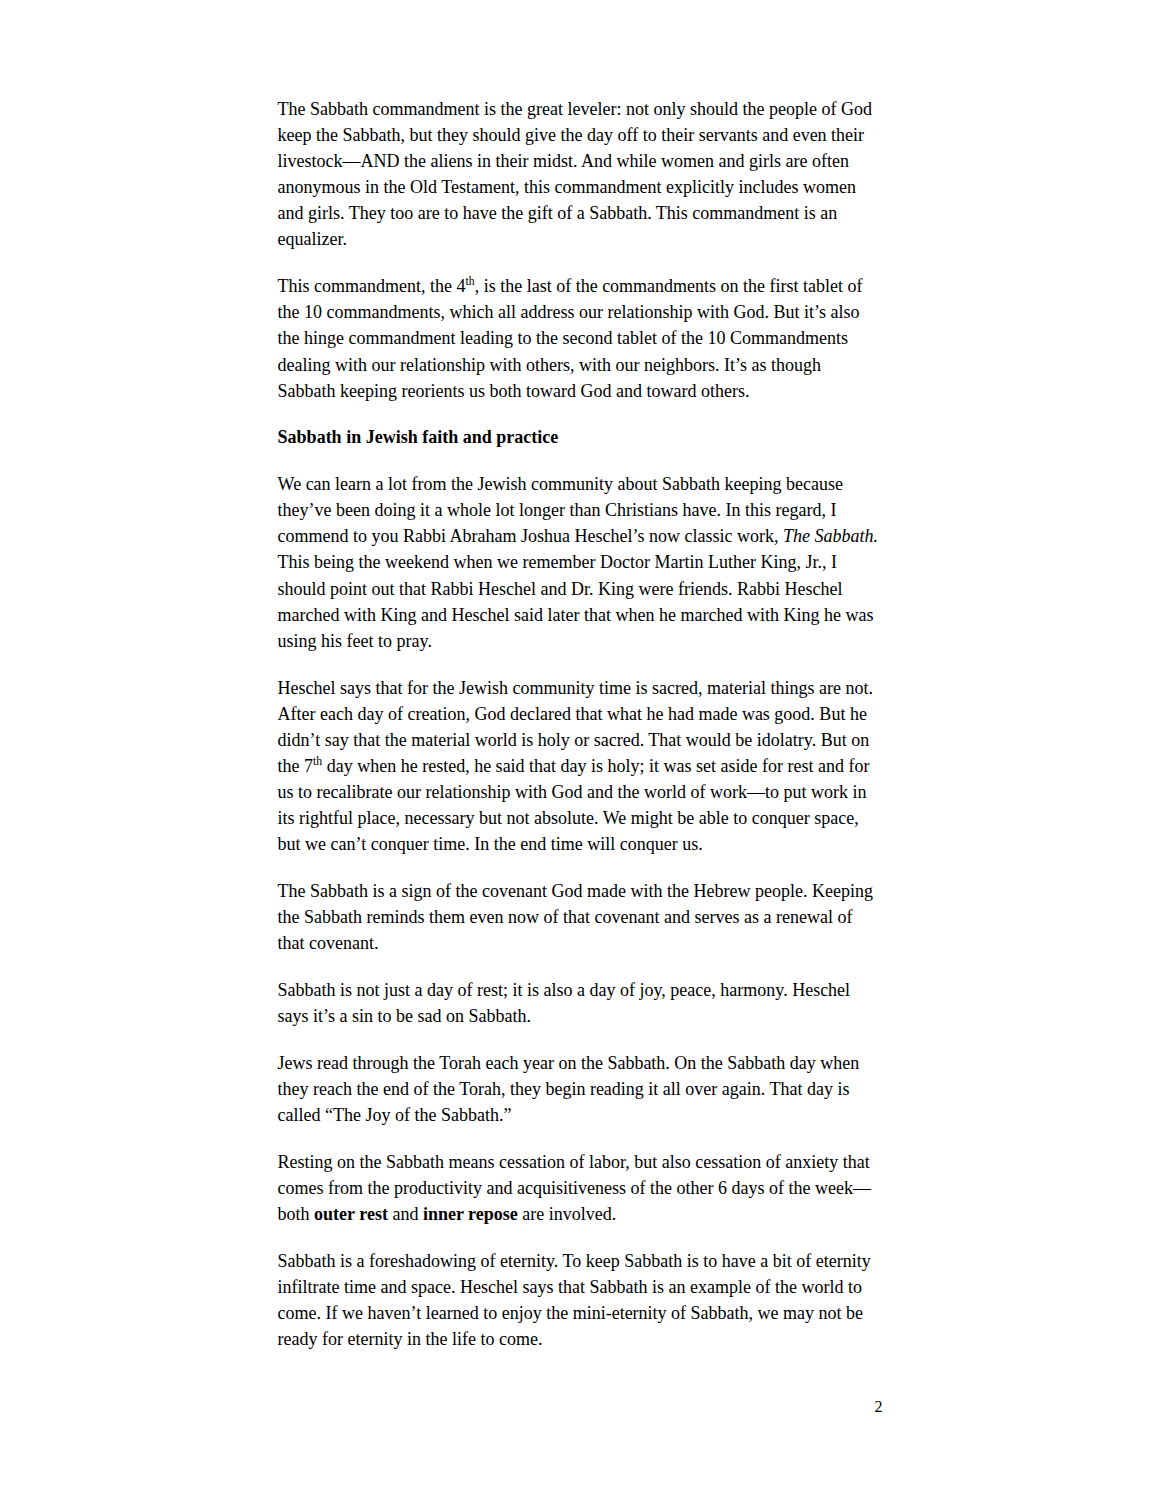The Sabbath commandment is the great leveler: not only should the people of God keep the Sabbath, but they should give the day off to their servants and even their livestock—AND the aliens in their midst. And while women and girls are often anonymous in the Old Testament, this commandment explicitly includes women and girls. They too are to have the gift of a Sabbath. This commandment is an equalizer.
This commandment, the 4th, is the last of the commandments on the first tablet of the 10 commandments, which all address our relationship with God. But it’s also the hinge commandment leading to the second tablet of the 10 Commandments dealing with our relationship with others, with our neighbors. It’s as though Sabbath keeping reorients us both toward God and toward others.
Sabbath in Jewish faith and practice
We can learn a lot from the Jewish community about Sabbath keeping because they’ve been doing it a whole lot longer than Christians have. In this regard, I commend to you Rabbi Abraham Joshua Heschel’s now classic work, The Sabbath. This being the weekend when we remember Doctor Martin Luther King, Jr., I should point out that Rabbi Heschel and Dr. King were friends. Rabbi Heschel marched with King and Heschel said later that when he marched with King he was using his feet to pray.
Heschel says that for the Jewish community time is sacred, material things are not. After each day of creation, God declared that what he had made was good. But he didn’t say that the material world is holy or sacred. That would be idolatry. But on the 7th day when he rested, he said that day is holy; it was set aside for rest and for us to recalibrate our relationship with God and the world of work—to put work in its rightful place, necessary but not absolute. We might be able to conquer space, but we can’t conquer time. In the end time will conquer us.
The Sabbath is a sign of the covenant God made with the Hebrew people. Keeping the Sabbath reminds them even now of that covenant and serves as a renewal of that covenant.
Sabbath is not just a day of rest; it is also a day of joy, peace, harmony. Heschel says it’s a sin to be sad on Sabbath.
Jews read through the Torah each year on the Sabbath. On the Sabbath day when they reach the end of the Torah, they begin reading it all over again. That day is called “The Joy of the Sabbath.”
Resting on the Sabbath means cessation of labor, but also cessation of anxiety that comes from the productivity and acquisitiveness of the other 6 days of the week—both outer rest and inner repose are involved.
Sabbath is a foreshadowing of eternity. To keep Sabbath is to have a bit of eternity infiltrate time and space. Heschel says that Sabbath is an example of the world to come. If we haven’t learned to enjoy the mini-eternity of Sabbath, we may not be ready for eternity in the life to come.
2